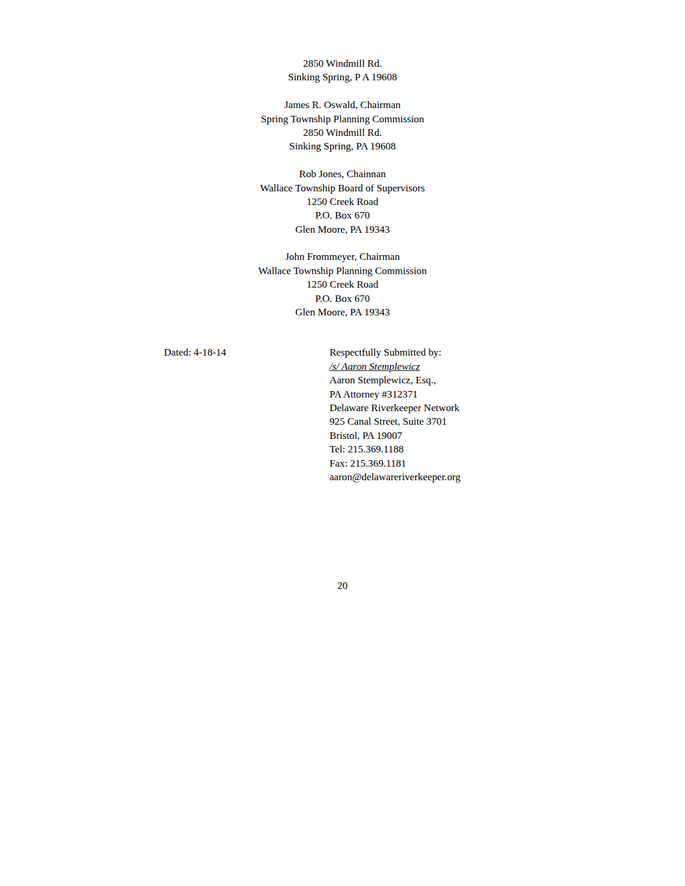2850 Windmill Rd.
Sinking Spring, P A 19608
James R. Oswald, Chairman
Spring Township Planning Commission
2850 Windmill Rd.
Sinking Spring, PA 19608
Rob Jones, Chainnan
Wallace Township Board of Supervisors
1250 Creek Road
P.O. Box 670
Glen Moore, PA 19343
John Frommeyer, Chairman
Wallace Township Planning Commission
1250 Creek Road
P.O. Box 670
Glen Moore, PA 19343
Dated: 4-18-14
Respectfully Submitted by:
/s/ Aaron Stemplewicz
Aaron Stemplewicz, Esq.,
PA Attorney #312371
Delaware Riverkeeper Network
925 Canal Street, Suite 3701
Bristol, PA 19007
Tel: 215.369.1188
Fax: 215.369.1181
aaron@delawareriverkeeper.org
20